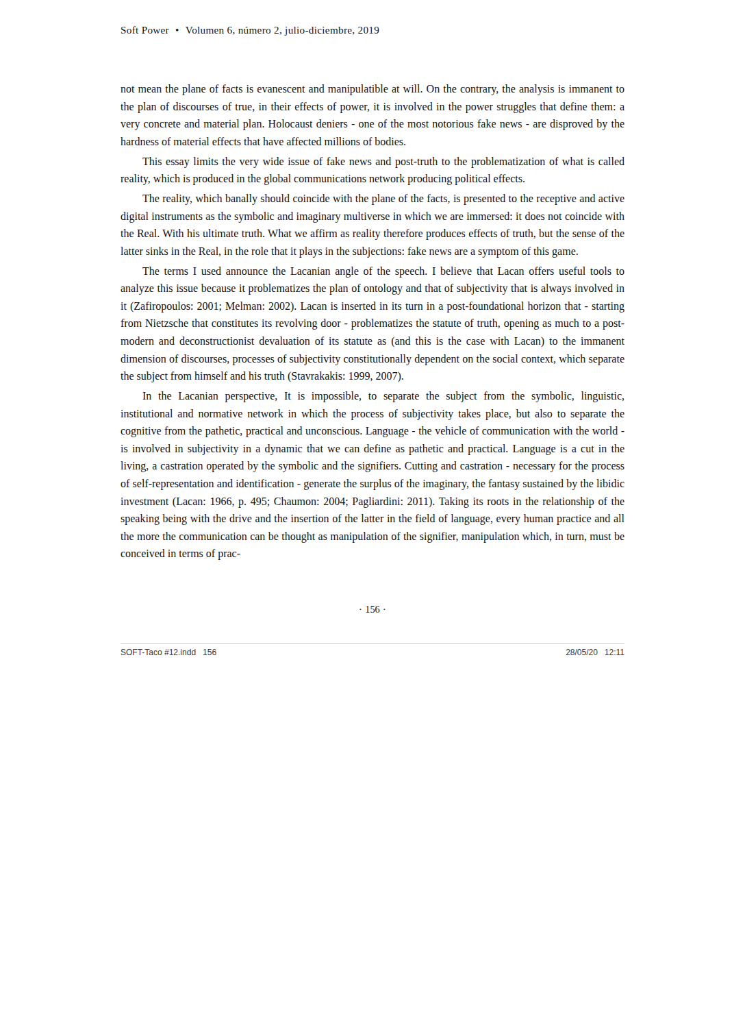Soft Power•Volumen 6, número 2, julio-diciembre, 2019
not mean the plane of facts is evanescent and manipulatible at will. On the contrary, the analysis is immanent to the plan of discourses of true, in their effects of power, it is involved in the power struggles that define them: a very concrete and material plan. Holocaust deniers - one of the most notorious fake news - are disproved by the hardness of material effects that have affected millions of bodies.
This essay limits the very wide issue of fake news and post-truth to the problematization of what is called reality, which is produced in the global communications network producing political effects.
The reality, which banally should coincide with the plane of the facts, is presented to the receptive and active digital instruments as the symbolic and imaginary multiverse in which we are immersed: it does not coincide with the Real. With his ultimate truth. What we affirm as reality therefore produces effects of truth, but the sense of the latter sinks in the Real, in the role that it plays in the subjections: fake news are a symptom of this game.
The terms I used announce the Lacanian angle of the speech. I believe that Lacan offers useful tools to analyze this issue because it problematizes the plan of ontology and that of subjectivity that is always involved in it (Zafiropoulos: 2001; Melman: 2002). Lacan is inserted in its turn in a post-foundational horizon that - starting from Nietzsche that constitutes its revolving door - problematizes the statute of truth, opening as much to a post-modern and deconstructionist devaluation of its statute as (and this is the case with Lacan) to the immanent dimension of discourses, processes of subjectivity constitutionally dependent on the social context, which separate the subject from himself and his truth (Stavrakakis: 1999, 2007).
In the Lacanian perspective, It is impossible, to separate the subject from the symbolic, linguistic, institutional and normative network in which the process of subjectivity takes place, but also to separate the cognitive from the pathetic, practical and unconscious. Language - the vehicle of communication with the world - is involved in subjectivity in a dynamic that we can define as pathetic and practical. Language is a cut in the living, a castration operated by the symbolic and the signifiers. Cutting and castration - necessary for the process of self-representation and identification - generate the surplus of the imaginary, the fantasy sustained by the libidic investment (Lacan: 1966, p. 495; Chaumon: 2004; Pagliardini: 2011). Taking its roots in the relationship of the speaking being with the drive and the insertion of the latter in the field of language, every human practice and all the more the communication can be thought as manipulation of the signifier, manipulation which, in turn, must be conceived in terms of prac-
156
SOFT-Taco #12.indd 156 28/05/20 12:11